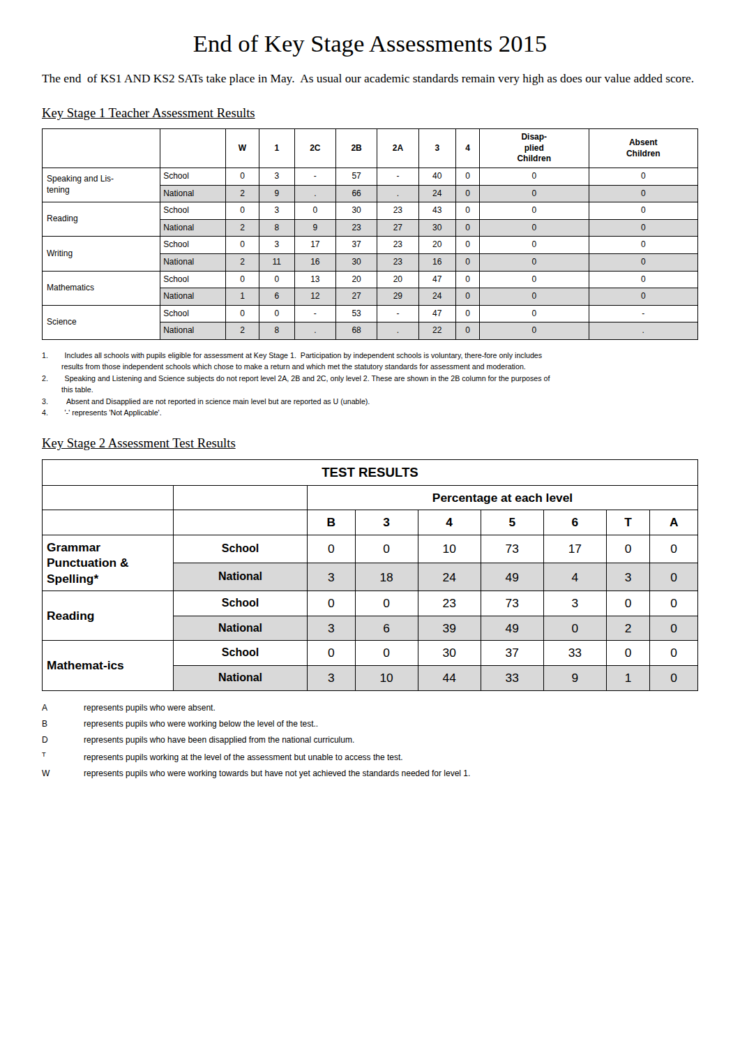End of Key Stage Assessments 2015
The end of KS1 AND KS2 SATs take place in May. As usual our academic standards remain very high as does our value added score.
Key Stage 1 Teacher Assessment Results
| | | W | 1 | 2C | 2B | 2A | 3 | 4 | Disap- plied Children | Absent Children |
| --- | --- | --- | --- | --- | --- | --- | --- | --- | --- | --- |
| Speaking and Lis- tening | School | 0 | 3 | - | 57 | - | 40 | 0 | 0 | 0 |
| National | 2 | 9 | . | 66 | . | 24 | 0 | 0 | 0 |
| Reading | School | 0 | 3 | 0 | 30 | 23 | 43 | 0 | 0 | 0 |
| National | 2 | 8 | 9 | 23 | 27 | 30 | 0 | 0 | 0 |
| Writing | School | 0 | 3 | 17 | 37 | 23 | 20 | 0 | 0 | 0 |
| National | 2 | 11 | 16 | 30 | 23 | 16 | 0 | 0 | 0 |
| Mathematics | School | 0 | 0 | 13 | 20 | 20 | 47 | 0 | 0 | 0 |
| National | 1 | 6 | 12 | 27 | 29 | 24 | 0 | 0 | 0 |
| Science | School | 0 | 0 | - | 53 | - | 47 | 0 | 0 | - |
| National | 2 | 8 | . | 68 | . | 22 | 0 | 0 | . |
1. Includes all schools with pupils eligible for assessment at Key Stage 1. Participation by independent schools is voluntary, there-fore only includes
results from those independent schools which chose to make a return and which met the statutory standards for assessment and moderation.
2. Speaking and Listening and Science subjects do not report level 2A, 2B and 2C, only level 2. These are shown in the 2B column for the purposes of
this table.
3. Absent and Disapplied are not reported in science main level but are reported as U (unable).
4. '-' represents 'Not Applicable'.
Key Stage 2 Assessment Test Results
| TEST RESULTS |
| | | Percentage at each level |
| | | B | 3 | 4 | 5 | 6 | T | A |
| Grammar Punctuation & Spelling* | School | 0 | 0 | 10 | 73 | 17 | 0 | 0 |
| National | 3 | 18 | 24 | 49 | 4 | 3 | 0 |
| Reading | School | 0 | 0 | 23 | 73 | 3 | 0 | 0 |
| National | 3 | 6 | 39 | 49 | 0 | 2 | 0 |
| Mathemat-ics | School | 0 | 0 | 30 | 37 | 33 | 0 | 0 |
| National | 3 | 10 | 44 | 33 | 9 | 1 | 0 |
Arepresents pupils who were absent.
Brepresents pupils who were working below the level of the test..
Drepresents pupils who have been disapplied from the national curriculum.
Trepresents pupils working at the level of the assessment but unable to access the test.
Wrepresents pupils who were working towards but have not yet achieved the standards needed for level 1.